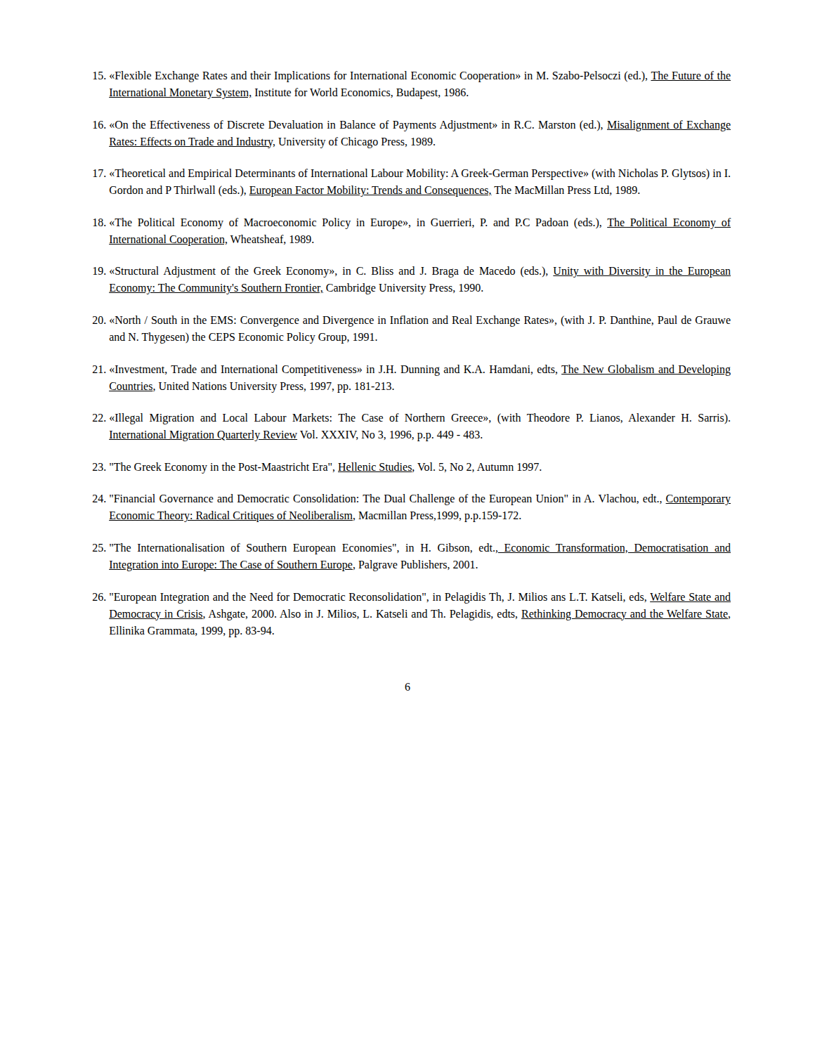«Flexible Exchange Rates and their Implications for International Economic Cooperation» in M. Szabo-Pelsoczi (ed.), The Future of the International Monetary System, Institute for World Economics, Budapest, 1986.
«On the Effectiveness of Discrete Devaluation in Balance of Payments Adjustment» in R.C. Marston (ed.), Misalignment of Exchange Rates: Effects on Trade and Industry, University of Chicago Press, 1989.
«Theoretical and Empirical Determinants of International Labour Mobility: A Greek-German Perspective» (with Nicholas P. Glytsos) in I. Gordon and P Thirlwall (eds.), European Factor Mobility: Trends and Consequences, The MacMillan Press Ltd, 1989.
«The Political Economy of Macroeconomic Policy in Europe», in Guerrieri, P. and P.C Padoan (eds.), The Political Economy of International Cooperation, Wheatsheaf, 1989.
«Structural Adjustment of the Greek Economy», in C. Bliss and J. Braga de Macedo (eds.), Unity with Diversity in the European Economy: The Community's Southern Frontier, Cambridge University Press, 1990.
«North / South in the EMS: Convergence and Divergence in Inflation and Real Exchange Rates», (with J. P. Danthine, Paul de Grauwe and N. Thygesen) the CEPS Economic Policy Group, 1991.
«Investment, Trade and International Competitiveness» in J.H. Dunning and K.A. Hamdani, edts, The New Globalism and Developing Countries, United Nations University Press, 1997, pp. 181-213.
«Illegal Migration and Local Labour Markets: The Case of Northern Greece», (with Theodore P. Lianos, Alexander H. Sarris). International Migration Quarterly Review Vol. XXXIV, No 3, 1996, p.p. 449 - 483.
"The Greek Economy in the Post-Maastricht Era", Hellenic Studies, Vol. 5, No 2, Autumn 1997.
"Financial Governance and Democratic Consolidation: The Dual Challenge of the European Union" in A. Vlachou, edt., Contemporary Economic Theory: Radical Critiques of Neoliberalism, Macmillan Press,1999, p.p.159-172.
"The Internationalisation of Southern European Economies", in H. Gibson, edt., Economic Transformation, Democratisation and Integration into Europe: The Case of Southern Europe, Palgrave Publishers, 2001.
"European Integration and the Need for Democratic Reconsolidation", in Pelagidis Th, J. Milios ans L.T. Katseli, eds, Welfare State and Democracy in Crisis, Ashgate, 2000. Also in J. Milios, L. Katseli and Th. Pelagidis, edts, Rethinking Democracy and the Welfare State, Ellinika Grammata, 1999, pp. 83-94.
6